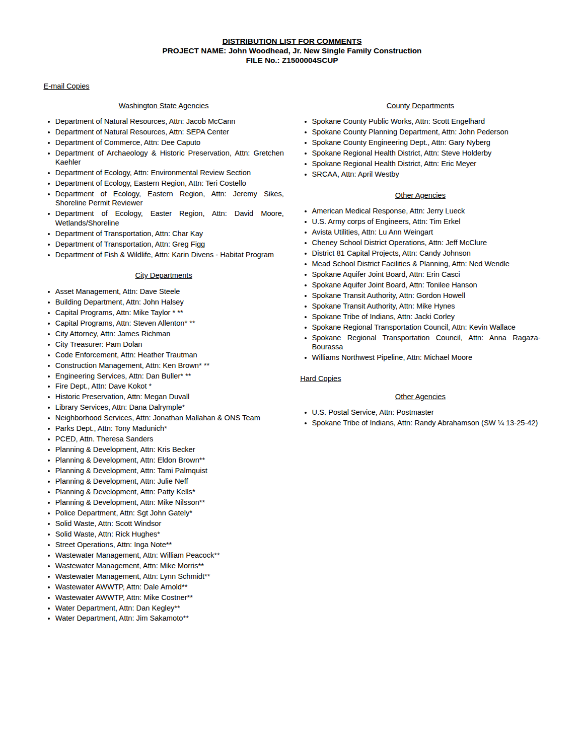DISTRIBUTION LIST FOR COMMENTS
PROJECT NAME: John Woodhead, Jr. New Single Family Construction
FILE No.: Z1500004SCUP
E-mail Copies
Washington State Agencies
Department of Natural Resources, Attn: Jacob McCann
Department of Natural Resources, Attn: SEPA Center
Department of Commerce, Attn: Dee Caputo
Department of Archaeology & Historic Preservation, Attn: Gretchen Kaehler
Department of Ecology, Attn: Environmental Review Section
Department of Ecology, Eastern Region, Attn: Teri Costello
Department of Ecology, Eastern Region, Attn: Jeremy Sikes, Shoreline Permit Reviewer
Department of Ecology, Easter Region, Attn: David Moore, Wetlands/Shoreline
Department of Transportation, Attn: Char Kay
Department of Transportation, Attn: Greg Figg
Department of Fish & Wildlife, Attn: Karin Divens - Habitat Program
City Departments
Asset Management, Attn: Dave Steele
Building Department, Attn: John Halsey
Capital Programs, Attn: Mike Taylor * **
Capital Programs, Attn: Steven Allenton* **
City Attorney, Attn: James Richman
City Treasurer: Pam Dolan
Code Enforcement, Attn: Heather Trautman
Construction Management, Attn: Ken Brown* **
Engineering Services, Attn: Dan Buller* **
Fire Dept., Attn: Dave Kokot *
Historic Preservation, Attn: Megan Duvall
Library Services, Attn: Dana Dalrymple*
Neighborhood Services, Attn: Jonathan Mallahan & ONS Team
Parks Dept., Attn: Tony Madunich*
PCED, Attn. Theresa Sanders
Planning & Development, Attn: Kris Becker
Planning & Development, Attn: Eldon Brown**
Planning & Development, Attn: Tami Palmquist
Planning & Development, Attn: Julie Neff
Planning & Development, Attn: Patty Kells*
Planning & Development, Attn: Mike Nilsson**
Police Department, Attn: Sgt John Gately*
Solid Waste, Attn: Scott Windsor
Solid Waste, Attn: Rick Hughes*
Street Operations, Attn: Inga Note**
Wastewater Management, Attn: William Peacock**
Wastewater Management, Attn: Mike Morris**
Wastewater Management, Attn: Lynn Schmidt**
Wastewater AWWTP, Attn: Dale Arnold**
Wastewater AWWTP, Attn: Mike Costner**
Water Department, Attn: Dan Kegley**
Water Department, Attn: Jim Sakamoto**
County Departments
Spokane County Public Works, Attn: Scott Engelhard
Spokane County Planning Department, Attn: John Pederson
Spokane County Engineering Dept., Attn: Gary Nyberg
Spokane Regional Health District, Attn: Steve Holderby
Spokane Regional Health District, Attn: Eric Meyer
SRCAA, Attn: April Westby
Other Agencies
American Medical Response, Attn: Jerry Lueck
U.S. Army corps of Engineers, Attn: Tim Erkel
Avista Utilities, Attn: Lu Ann Weingart
Cheney School District Operations, Attn: Jeff McClure
District 81 Capital Projects, Attn: Candy Johnson
Mead School District Facilities & Planning, Attn: Ned Wendle
Spokane Aquifer Joint Board, Attn: Erin Casci
Spokane Aquifer Joint Board, Attn: Tonilee Hanson
Spokane Transit Authority, Attn: Gordon Howell
Spokane Transit Authority, Attn: Mike Hynes
Spokane Tribe of Indians, Attn: Jacki Corley
Spokane Regional Transportation Council, Attn: Kevin Wallace
Spokane Regional Transportation Council, Attn: Anna Ragaza-Bourassa
Williams Northwest Pipeline, Attn: Michael Moore
Hard Copies
Other Agencies
U.S. Postal Service, Attn: Postmaster
Spokane Tribe of Indians, Attn: Randy Abrahamson (SW ¼ 13-25-42)